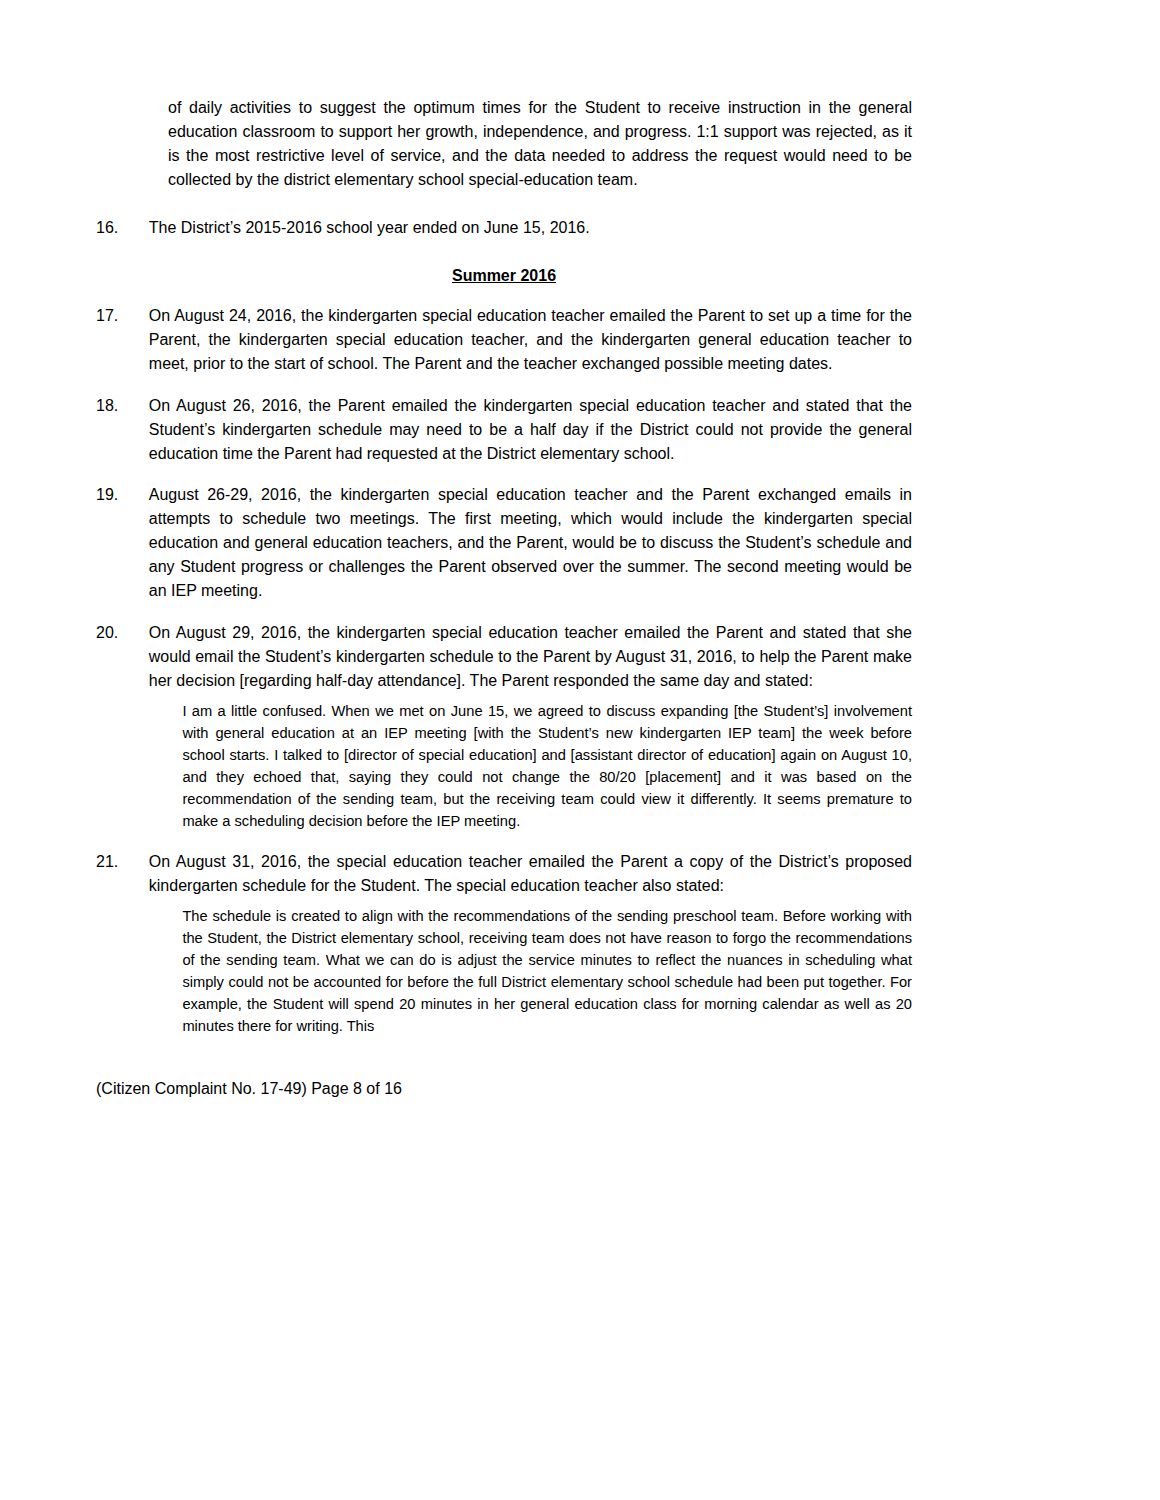of daily activities to suggest the optimum times for the Student to receive instruction in the general education classroom to support her growth, independence, and progress. 1:1 support was rejected, as it is the most restrictive level of service, and the data needed to address the request would need to be collected by the district elementary school special-education team.
16. The District’s 2015-2016 school year ended on June 15, 2016.
Summer 2016
17. On August 24, 2016, the kindergarten special education teacher emailed the Parent to set up a time for the Parent, the kindergarten special education teacher, and the kindergarten general education teacher to meet, prior to the start of school. The Parent and the teacher exchanged possible meeting dates.
18. On August 26, 2016, the Parent emailed the kindergarten special education teacher and stated that the Student’s kindergarten schedule may need to be a half day if the District could not provide the general education time the Parent had requested at the District elementary school.
19. August 26-29, 2016, the kindergarten special education teacher and the Parent exchanged emails in attempts to schedule two meetings. The first meeting, which would include the kindergarten special education and general education teachers, and the Parent, would be to discuss the Student’s schedule and any Student progress or challenges the Parent observed over the summer. The second meeting would be an IEP meeting.
20. On August 29, 2016, the kindergarten special education teacher emailed the Parent and stated that she would email the Student’s kindergarten schedule to the Parent by August 31, 2016, to help the Parent make her decision [regarding half-day attendance]. The Parent responded the same day and stated:
I am a little confused. When we met on June 15, we agreed to discuss expanding [the Student’s] involvement with general education at an IEP meeting [with the Student’s new kindergarten IEP team] the week before school starts. I talked to [director of special education] and [assistant director of education] again on August 10, and they echoed that, saying they could not change the 80/20 [placement] and it was based on the recommendation of the sending team, but the receiving team could view it differently. It seems premature to make a scheduling decision before the IEP meeting.
21. On August 31, 2016, the special education teacher emailed the Parent a copy of the District’s proposed kindergarten schedule for the Student. The special education teacher also stated:
The schedule is created to align with the recommendations of the sending preschool team. Before working with the Student, the District elementary school, receiving team does not have reason to forgo the recommendations of the sending team. What we can do is adjust the service minutes to reflect the nuances in scheduling what simply could not be accounted for before the full District elementary school schedule had been put together. For example, the Student will spend 20 minutes in her general education class for morning calendar as well as 20 minutes there for writing. This
(Citizen Complaint No. 17-49) Page 8 of 16